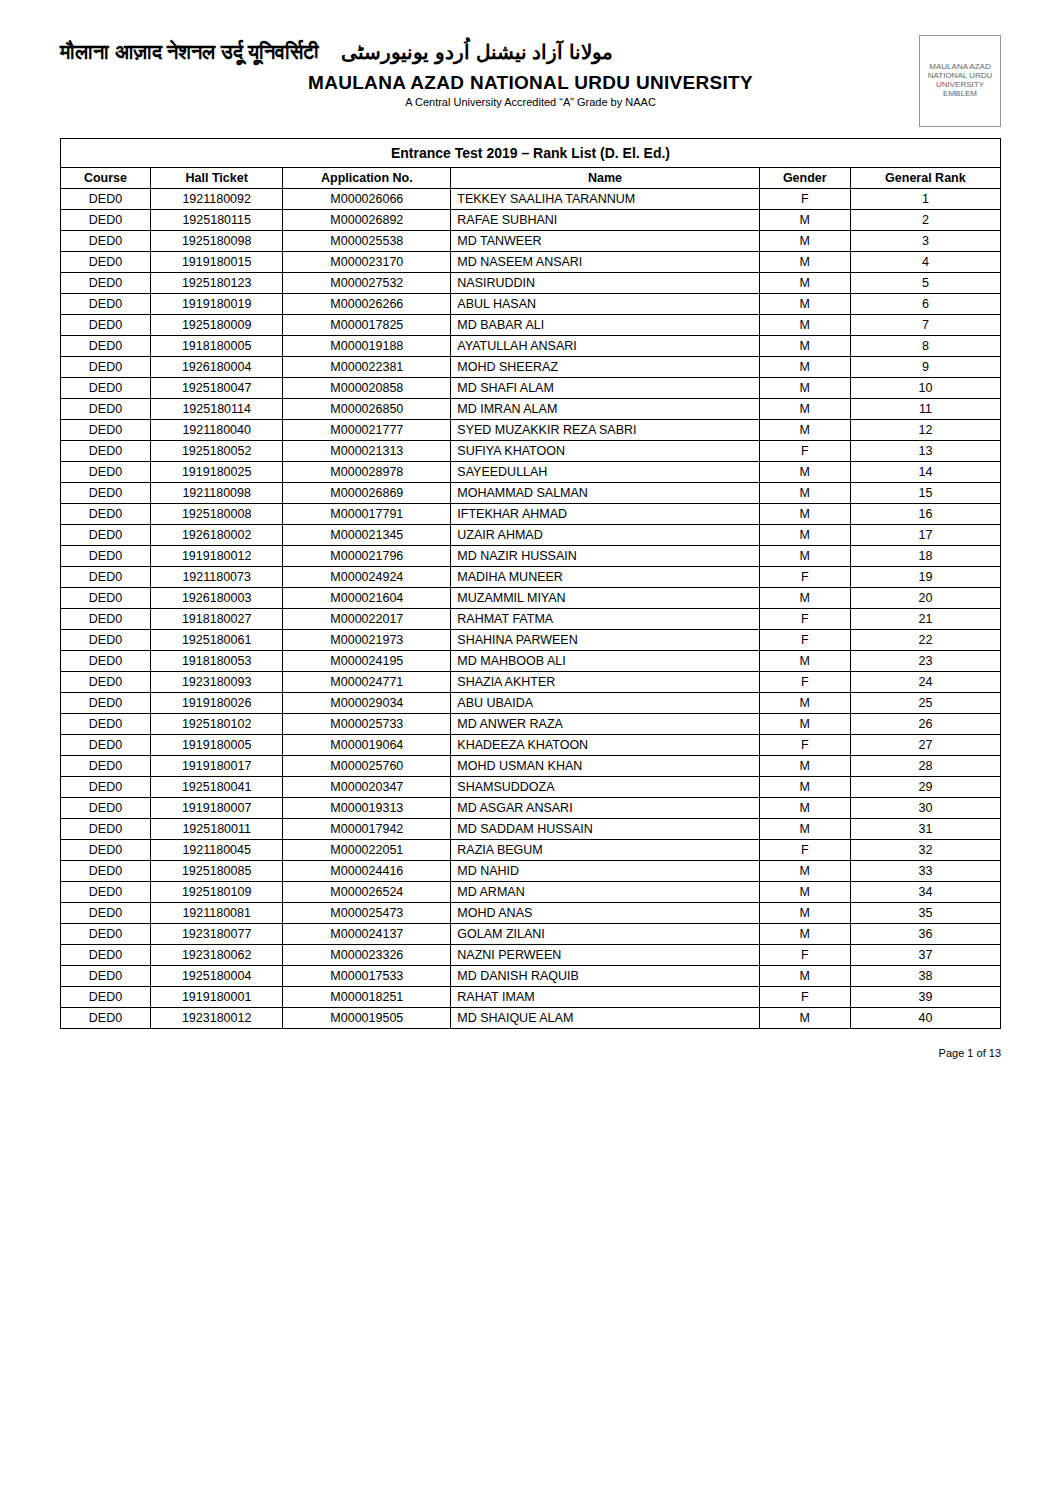MAULANA AZAD
NATIONAL URDU
UNIVERSITY
EMBLEM
मौलाना आज़ाद नेशनल उर्दू यूनिवर्सिटी مولانا آزاد نیشنل اُردو یونیورسٹی
MAULANA AZAD NATIONAL URDU UNIVERSITY
A Central University Accredited “A” Grade by NAAC
Entrance Test 2019 – Rank List (D. El. Ed.)
| Course | Hall Ticket | Application No. | Name | Gender | General Rank |
| --- | --- | --- | --- | --- | --- |
| DED0 | 1921180092 | M000026066 | TEKKEY SAALIHA TARANNUM | F | 1 |
| DED0 | 1925180115 | M000026892 | RAFAE SUBHANI | M | 2 |
| DED0 | 1925180098 | M000025538 | MD TANWEER | M | 3 |
| DED0 | 1919180015 | M000023170 | MD NASEEM ANSARI | M | 4 |
| DED0 | 1925180123 | M000027532 | NASIRUDDIN | M | 5 |
| DED0 | 1919180019 | M000026266 | ABUL HASAN | M | 6 |
| DED0 | 1925180009 | M000017825 | MD BABAR ALI | M | 7 |
| DED0 | 1918180005 | M000019188 | AYATULLAH ANSARI | M | 8 |
| DED0 | 1926180004 | M000022381 | MOHD SHEERAZ | M | 9 |
| DED0 | 1925180047 | M000020858 | MD SHAFI ALAM | M | 10 |
| DED0 | 1925180114 | M000026850 | MD IMRAN ALAM | M | 11 |
| DED0 | 1921180040 | M000021777 | SYED MUZAKKIR REZA SABRI | M | 12 |
| DED0 | 1925180052 | M000021313 | SUFIYA KHATOON | F | 13 |
| DED0 | 1919180025 | M000028978 | SAYEEDULLAH | M | 14 |
| DED0 | 1921180098 | M000026869 | MOHAMMAD SALMAN | M | 15 |
| DED0 | 1925180008 | M000017791 | IFTEKHAR AHMAD | M | 16 |
| DED0 | 1926180002 | M000021345 | UZAIR AHMAD | M | 17 |
| DED0 | 1919180012 | M000021796 | MD NAZIR HUSSAIN | M | 18 |
| DED0 | 1921180073 | M000024924 | MADIHA MUNEER | F | 19 |
| DED0 | 1926180003 | M000021604 | MUZAMMIL MIYAN | M | 20 |
| DED0 | 1918180027 | M000022017 | RAHMAT FATMA | F | 21 |
| DED0 | 1925180061 | M000021973 | SHAHINA PARWEEN | F | 22 |
| DED0 | 1918180053 | M000024195 | MD MAHBOOB ALI | M | 23 |
| DED0 | 1923180093 | M000024771 | SHAZIA AKHTER | F | 24 |
| DED0 | 1919180026 | M000029034 | ABU UBAIDA | M | 25 |
| DED0 | 1925180102 | M000025733 | MD ANWER RAZA | M | 26 |
| DED0 | 1919180005 | M000019064 | KHADEEZA KHATOON | F | 27 |
| DED0 | 1919180017 | M000025760 | MOHD USMAN KHAN | M | 28 |
| DED0 | 1925180041 | M000020347 | SHAMSUDDOZA | M | 29 |
| DED0 | 1919180007 | M000019313 | MD ASGAR ANSARI | M | 30 |
| DED0 | 1925180011 | M000017942 | MD SADDAM HUSSAIN | M | 31 |
| DED0 | 1921180045 | M000022051 | RAZIA BEGUM | F | 32 |
| DED0 | 1925180085 | M000024416 | MD NAHID | M | 33 |
| DED0 | 1925180109 | M000026524 | MD ARMAN | M | 34 |
| DED0 | 1921180081 | M000025473 | MOHD ANAS | M | 35 |
| DED0 | 1923180077 | M000024137 | GOLAM ZILANI | M | 36 |
| DED0 | 1923180062 | M000023326 | NAZNI PERWEEN | F | 37 |
| DED0 | 1925180004 | M000017533 | MD DANISH RAQUIB | M | 38 |
| DED0 | 1919180001 | M000018251 | RAHAT IMAM | F | 39 |
| DED0 | 1923180012 | M000019505 | MD SHAIQUE ALAM | M | 40 |
Page 1 of 13